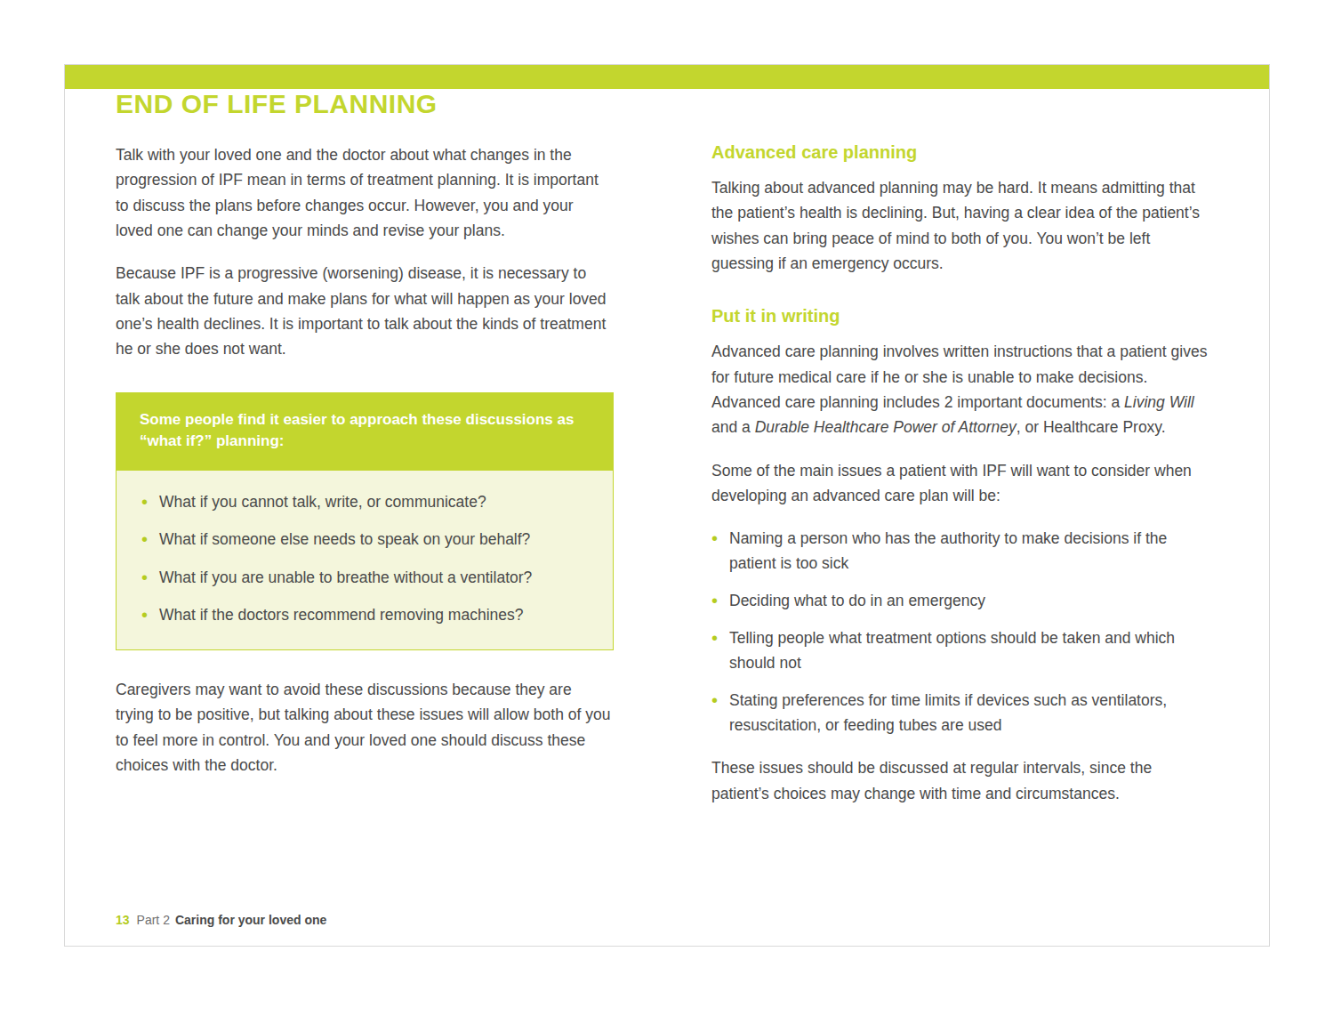End of Life Planning
Talk with your loved one and the doctor about what changes in the progression of IPF mean in terms of treatment planning. It is important to discuss the plans before changes occur. However, you and your loved one can change your minds and revise your plans.
Because IPF is a progressive (worsening) disease, it is necessary to talk about the future and make plans for what will happen as your loved one’s health declines. It is important to talk about the kinds of treatment he or she does not want.
Some people find it easier to approach these discussions as “what if?” planning:
What if you cannot talk, write, or communicate?
What if someone else needs to speak on your behalf?
What if you are unable to breathe without a ventilator?
What if the doctors recommend removing machines?
Caregivers may want to avoid these discussions because they are trying to be positive, but talking about these issues will allow both of you to feel more in control. You and your loved one should discuss these choices with the doctor.
Advanced care planning
Talking about advanced planning may be hard. It means admitting that the patient’s health is declining. But, having a clear idea of the patient’s wishes can bring peace of mind to both of you. You won’t be left guessing if an emergency occurs.
Put it in writing
Advanced care planning involves written instructions that a patient gives for future medical care if he or she is unable to make decisions. Advanced care planning includes 2 important documents: a Living Will and a Durable Healthcare Power of Attorney, or Healthcare Proxy.
Some of the main issues a patient with IPF will want to consider when developing an advanced care plan will be:
Naming a person who has the authority to make decisions if the patient is too sick
Deciding what to do in an emergency
Telling people what treatment options should be taken and which should not
Stating preferences for time limits if devices such as ventilators, resuscitation, or feeding tubes are used
These issues should be discussed at regular intervals, since the patient’s choices may change with time and circumstances.
13 Part 2 Caring for your loved one